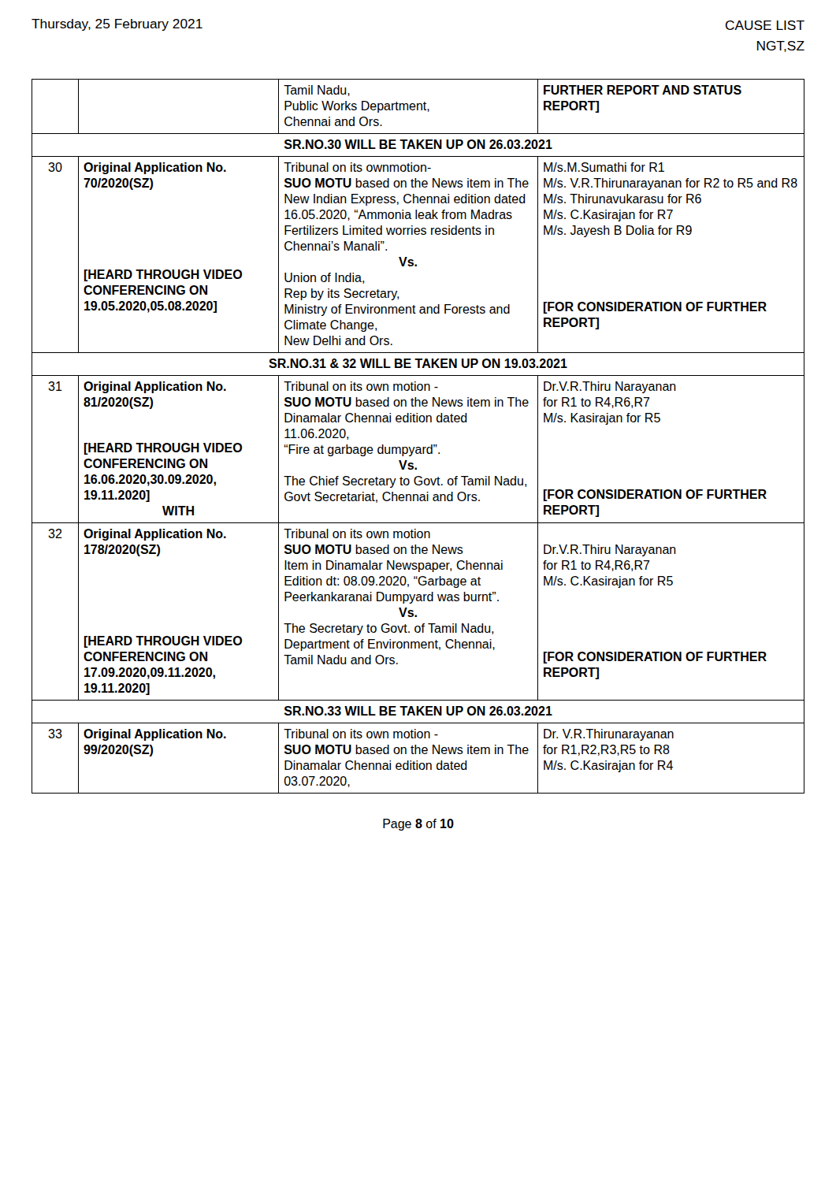Thursday, 25 February 2021
CAUSE LIST
NGT,SZ
| | | Tamil Nadu, Public Works Department, Chennai and Ors. | FURTHER REPORT AND STATUS REPORT] |
| SR.NO.30 WILL BE TAKEN UP ON 26.03.2021 |
| 30 | Original Application No. 70/2020(SZ) [HEARD THROUGH VIDEO CONFERENCING ON 19.05.2020,05.08.2020] | Tribunal on its ownmotion- SUO MOTU based on the News item in The New Indian Express, Chennai edition dated 16.05.2020, “Ammonia leak from Madras Fertilizers Limited worries residents in Chennai’s Manali”. Vs. Union of India, Rep by its Secretary, Ministry of Environment and Forests and Climate Change, New Delhi and Ors. | M/s.M.Sumathi for R1 M/s. V.R.Thirunarayanan for R2 to R5 and R8 M/s. Thirunavukarasu for R6 M/s. C.Kasirajan for R7 M/s. Jayesh B Dolia for R9 [FOR CONSIDERATION OF FURTHER REPORT] |
| SR.NO.31 & 32 WILL BE TAKEN UP ON 19.03.2021 |
| 31 | Original Application No. 81/2020(SZ) [HEARD THROUGH VIDEO CONFERENCING ON 16.06.2020,30.09.2020, 19.11.2020] WITH | Tribunal on its own motion - SUO MOTU based on the News item in The Dinamalar Chennai edition dated 11.06.2020, “Fire at garbage dumpyard”. Vs. The Chief Secretary to Govt. of Tamil Nadu, Govt Secretariat, Chennai and Ors. | Dr.V.R.Thiru Narayanan for R1 to R4,R6,R7 M/s. Kasirajan for R5 [FOR CONSIDERATION OF FURTHER REPORT] |
| 32 | Original Application No. 178/2020(SZ) [HEARD THROUGH VIDEO CONFERENCING ON 17.09.2020,09.11.2020, 19.11.2020] | Tribunal on its own motion SUO MOTU based on the News Item in Dinamalar Newspaper, Chennai Edition dt: 08.09.2020, “Garbage at Peerkankaranai Dumpyard was burnt”. Vs. The Secretary to Govt. of Tamil Nadu, Department of Environment, Chennai, Tamil Nadu and Ors. | Dr.V.R.Thiru Narayanan for R1 to R4,R6,R7 M/s. C.Kasirajan for R5 [FOR CONSIDERATION OF FURTHER REPORT] |
| SR.NO.33 WILL BE TAKEN UP ON 26.03.2021 |
| 33 | Original Application No. 99/2020(SZ) | Tribunal on its own motion - SUO MOTU based on the News item in The Dinamalar Chennai edition dated 03.07.2020, | Dr. V.R.Thirunarayanan for R1,R2,R3,R5 to R8 M/s. C.Kasirajan for R4 |
Page 8 of 10